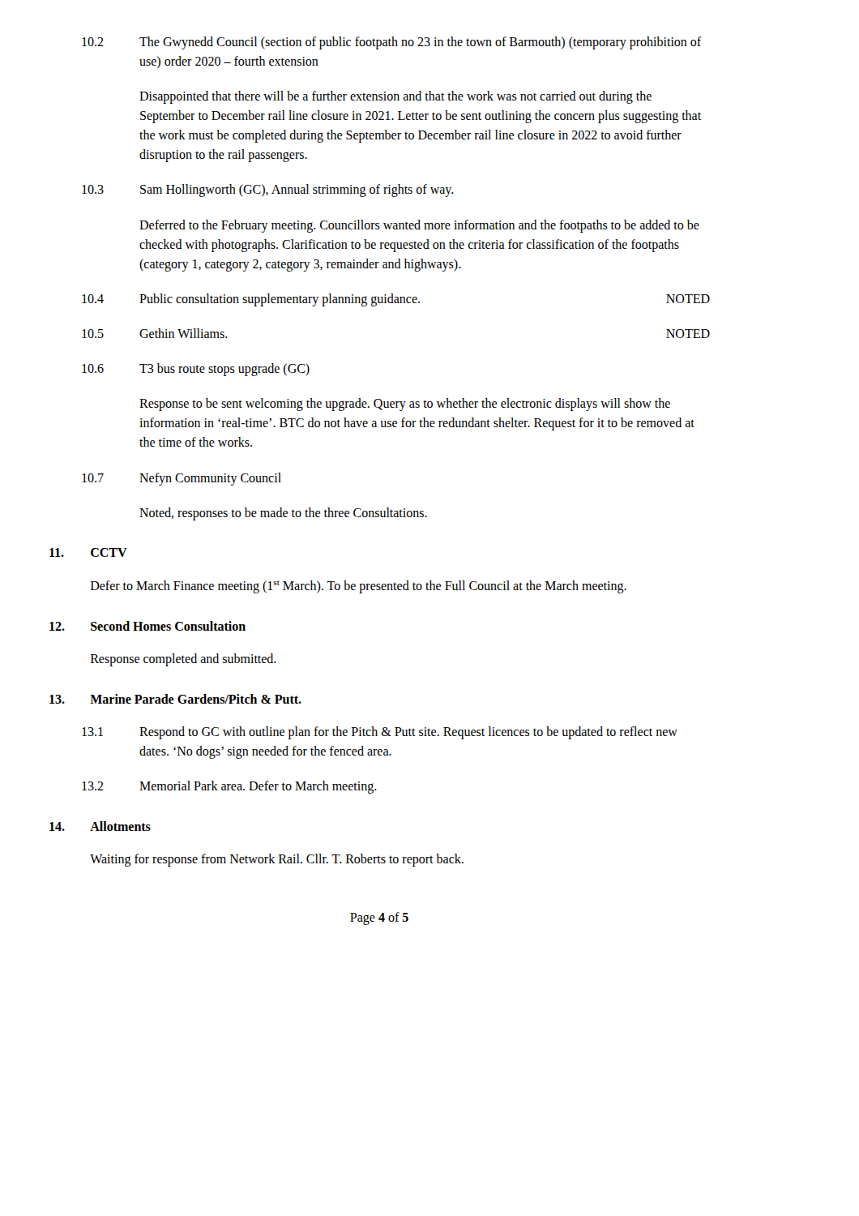10.2
The Gwynedd Council (section of public footpath no 23 in the town of Barmouth) (temporary prohibition of use) order 2020 – fourth extension
Disappointed that there will be a further extension and that the work was not carried out during the September to December rail line closure in 2021. Letter to be sent outlining the concern plus suggesting that the work must be completed during the September to December rail line closure in 2022 to avoid further disruption to the rail passengers.
10.3
Sam Hollingworth (GC), Annual strimming of rights of way.
Deferred to the February meeting. Councillors wanted more information and the footpaths to be added to be checked with photographs. Clarification to be requested on the criteria for classification of the footpaths (category 1, category 2, category 3, remainder and highways).
10.4
Public consultation supplementary planning guidance.
NOTED
10.5
Gethin Williams.
NOTED
10.6
T3 bus route stops upgrade (GC)
Response to be sent welcoming the upgrade. Query as to whether the electronic displays will show the information in ‘real-time’. BTC do not have a use for the redundant shelter. Request for it to be removed at the time of the works.
10.7
Nefyn Community Council
Noted, responses to be made to the three Consultations.
11.
CCTV
Defer to March Finance meeting (1st March). To be presented to the Full Council at the March meeting.
12.
Second Homes Consultation
Response completed and submitted.
13.
Marine Parade Gardens/Pitch & Putt.
13.1
Respond to GC with outline plan for the Pitch & Putt site. Request licences to be updated to reflect new dates. ‘No dogs’ sign needed for the fenced area.
13.2
Memorial Park area. Defer to March meeting.
14.
Allotments
Waiting for response from Network Rail. Cllr. T. Roberts to report back.
Page 4 of 5